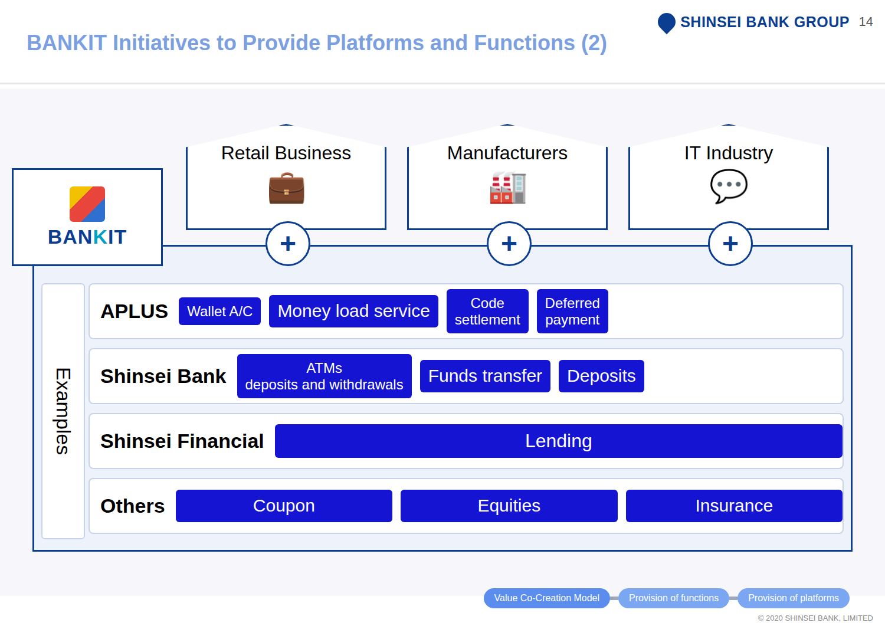SHINSEI BANK GROUP
14
BANKIT Initiatives to Provide Platforms and Functions (2)
Retail Business
💼
Manufacturers
🏭
IT Industry
💬
+
+
+
BAN KIT
Examples
APLUS
Wallet A/C
Money load service
Code
settlement
Deferred
payment
Shinsei Bank
ATMs
deposits and withdrawals
Funds transfer
Deposits
Shinsei Financial
Lending
Others
Coupon
Equities
Insurance
Value Co-Creation Model
Provision of functions
Provision of platforms
© 2020 SHINSEI BANK, LIMITED